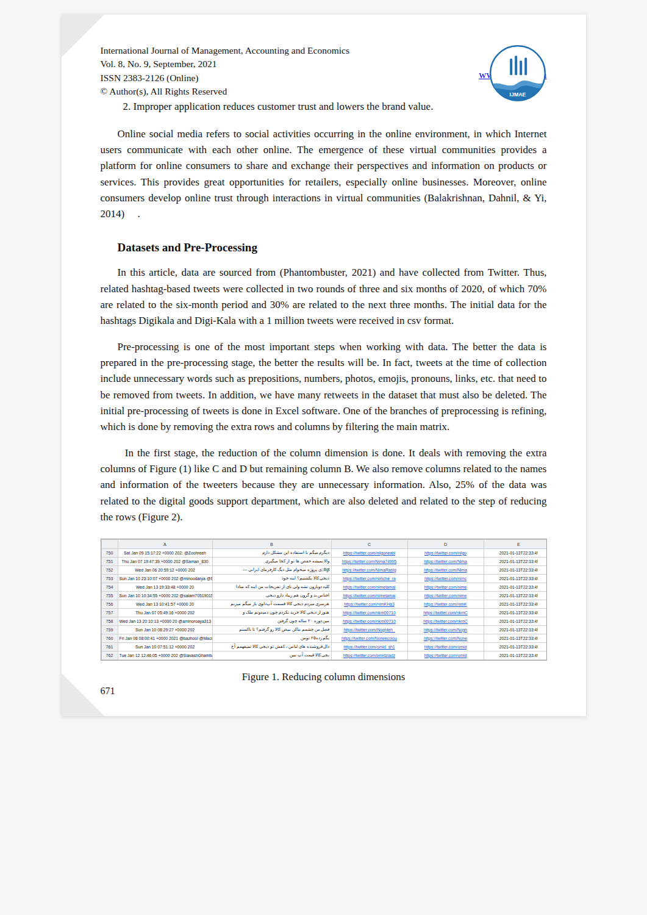International Journal of Management, Accounting and Economics Vol. 8, No. 9, September, 2021 ISSN 2383-2126 (Online)
© Author(s), All Rights Reserved
IJMAE
www.ijmae.com
Improper application reduces customer trust and lowers the brand value.
Online social media refers to social activities occurring in the online environment, in which Internet users communicate with each other online. The emergence of these virtual communities provides a platform for online consumers to share and exchange their perspectives and information on products or services. This provides great opportunities for retailers, especially online businesses. Moreover, online consumers develop online trust through interactions in virtual communities (Balakrishnan, Dahnil, & Yi, 2014) .
Datasets and Pre-Processing
In this article, data are sourced from (Phantombuster, 2021) and have collected from Twitter. Thus, related hashtag-based tweets were collected in two rounds of three and six months of 2020, of which 70% are related to the six-month period and 30% are related to the next three months. The initial data for the hashtags Digikala and Digi-Kala with a 1 million tweets were received in csv format.
Pre-processing is one of the most important steps when working with data. The better the data is prepared in the pre-processing stage, the better the results will be. In fact, tweets at the time of collection include unnecessary words such as prepositions, numbers, photos, emojis, pronouns, links, etc. that need to be removed from tweets. In addition, we have many retweets in the dataset that must also be deleted. The initial pre-processing of tweets is done in Excel software. One of the branches of preprocessing is refining, which is done by removing the extra rows and columns by filtering the main matrix.
In the first stage, the reduction of the column dimension is done. It deals with removing the extra columns of Figure (1) like C and D but remaining column B. We also remove columns related to the names and information of the tweeters because they are unnecessary information. Also, 25% of the data was related to the digital goods support department, which are also deleted and related to the step of reducing the rows (Figure 2).
| | A | B | C | D | E | F |
| --- | --- | --- | --- | --- | --- | --- |
| 750 | Sat Jan 09 15:17:22 +0000 202: @Zoohreeh | دیگرم میگم با استفاده این مشکل دارم | https://twitter.com/nilgoneabi | https://twitter.com/nilgo | 2021-01-13T22:33:4! | دیجی_کالا |
| 751 | Thu Jan 07 19:47:39 +0000 202 @Saman_830 | والا نمیشه حفص ها تو از کجا میگیری | https://twitter.com/Nima74995 | https://twitter.com/Nima | 2021-01-13T22:33:4! | دیجی_کالا |
| 752 | Wed Jan 06 20:59:12 +0000 202 | 8gt;;ی پروژه میخوام مثل دیگ کارفرمای ایرانی --- | https://twitter.com/NimaRastg | https://twitter.com/Nima | 2021-01-13T22:33:4! | دیجی_کالا |
| 753 | Sun Jan 10 23:10:07 +0000 202 @minoodarya @SSuereh | دیجی کالا بکشتیم؟ اینه خود | https://twitter.com/nimche_ra | https://twitter.com/nimc | 2021-01-13T22:33:4! | دیجی_کالا |
| 754 | Wed Jan 13 19:33:48 +0000 20 | کلید دوبارون نشه ولی نای از تفریحات من اینه که مبادا | https://twitter.com/nimetamai | https://twitter.com/nime | 2021-01-13T22:33:4! | دیجی_کالا |
| 755 | Sun Jan 10 10:34:55 +0000 202 @salam70519015 | اجناس بد و گرون هم زیباد دارو دیجی | https://twitter.com/nimetamai | https://twitter.com/nime | 2021-01-13T22:33:4! | دیجی_کالا |
| 756 | Wed Jan 13 10:41:57 +0000 20 | هرسری میزدم دیجی کالا قسمت آپ‌دلوی باز میگم میزنم | https://twitter.com/nimKHa3 | https://twitter.com/nimK | 2021-01-13T22:33:4! | دیجی_کالا |
| 757 | Thu Jan 07 05:49:16 +0000 202 | هنوز از دیجی کالا خرید نکردم چون دمیدونم ملک و | https://twitter.com/nkm00710 | https://twitter.com/nkmC | 2021-01-13T22:33:4! | دیجی_کالا |
| 758 | Wed Jan 13 20:10:13 +0000 20 @aminoroaya313 | مین دوره ۲۰ ساله چون گرفتن | https://twitter.com/nkm00710 | https://twitter.com/nkmC | 2021-01-13T22:33:4! | دیجی_کالا |
| 759 | Sun Jan 10 08:29:27 +0000 202 | فصل من چشمم نباکن نبیض کالا رو گرفتم؟ تا ناکستم | https://twitter.com/Noghteh_ | https://twitter.com/Nogh | 2021-01-13T22:33:4! | دیجی_کالا |
| 760 | Fri Jan 08 08:00:41 +0000 2021 @bazhool @Macmaneman1 | یگم زده۲۵ تومن | https://twitter.com/Noneecolou | https://twitter.com/None | 2021-01-13T22:33:4! | دیجی_کالا |
| 761 | Sun Jan 10 07:51:12 +0000 202 | دال فروشنده های لباس ، کفش تو دیجی کالا نمیفهمم آخ | https://twitter.com/omid_sh1 | https://twitter.com/omid | 2021-01-13T22:33:4! | دیجی_کالا |
| 762 | Tue Jan 12 12:46:05 +0000 202 @SiavashGhambari | بجی کالا قیمت آپ نبین | https://twitter.com/omidziadz | https://twitter.com/omid | 2021-01-13T22:33:4! | دیجی_کالا |
Figure 1. Reducing column dimensions
671